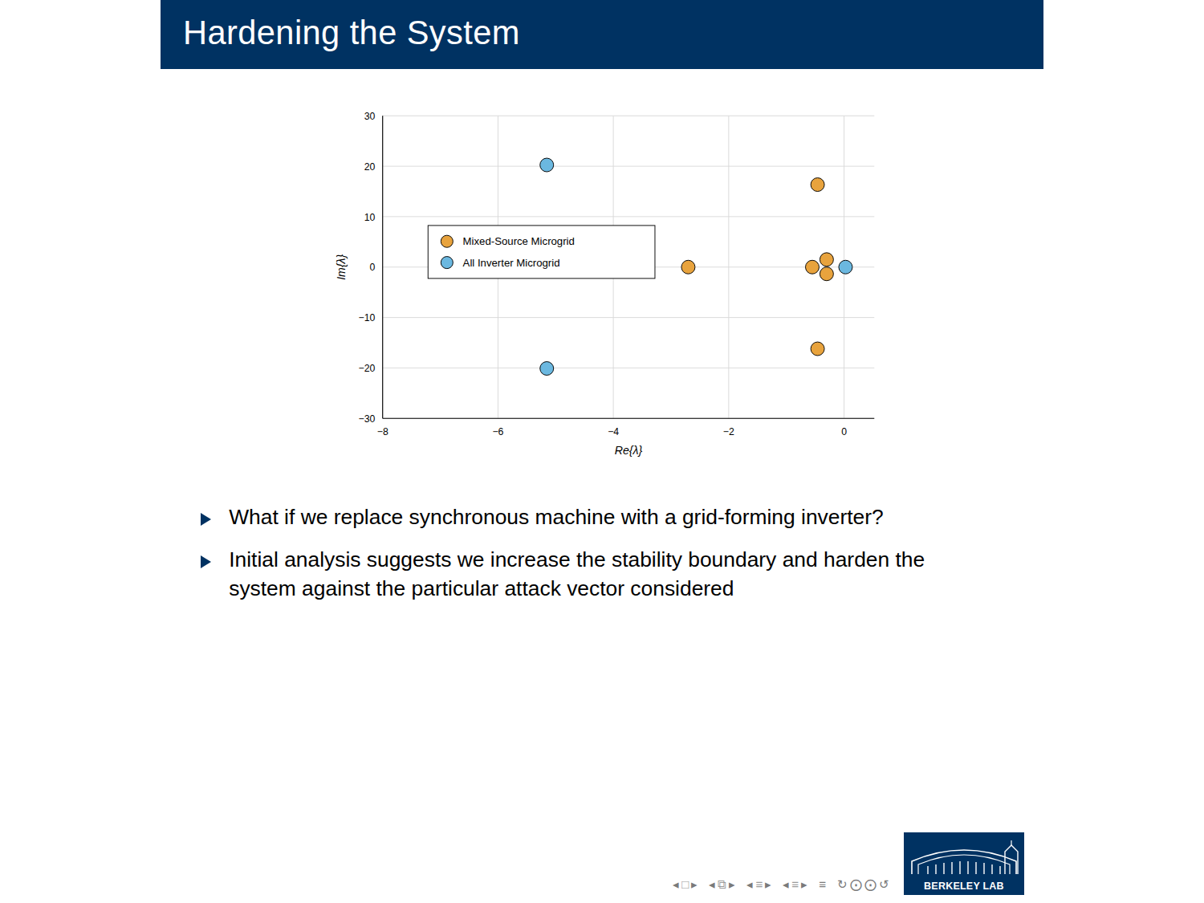Hardening the System
x axis: -8 at 90, 0 at 700 => 76.25 px per unit 30 20 10 0 −10 −20 −30 −8 −6 −4 −2 0 Re{λ} Im{λ} Mixed-Source Microgrid All Inverter Microgrid
What if we replace synchronous machine with a grid-forming inverter?
Initial analysis suggests we increase the stability boundary and harden the system against the particular attack vector considered
◂□▸ ◂⧉▸ ◂≡▸ ◂≡▸ ≡ ↻⨀⨀↺
BERKELEY LAB